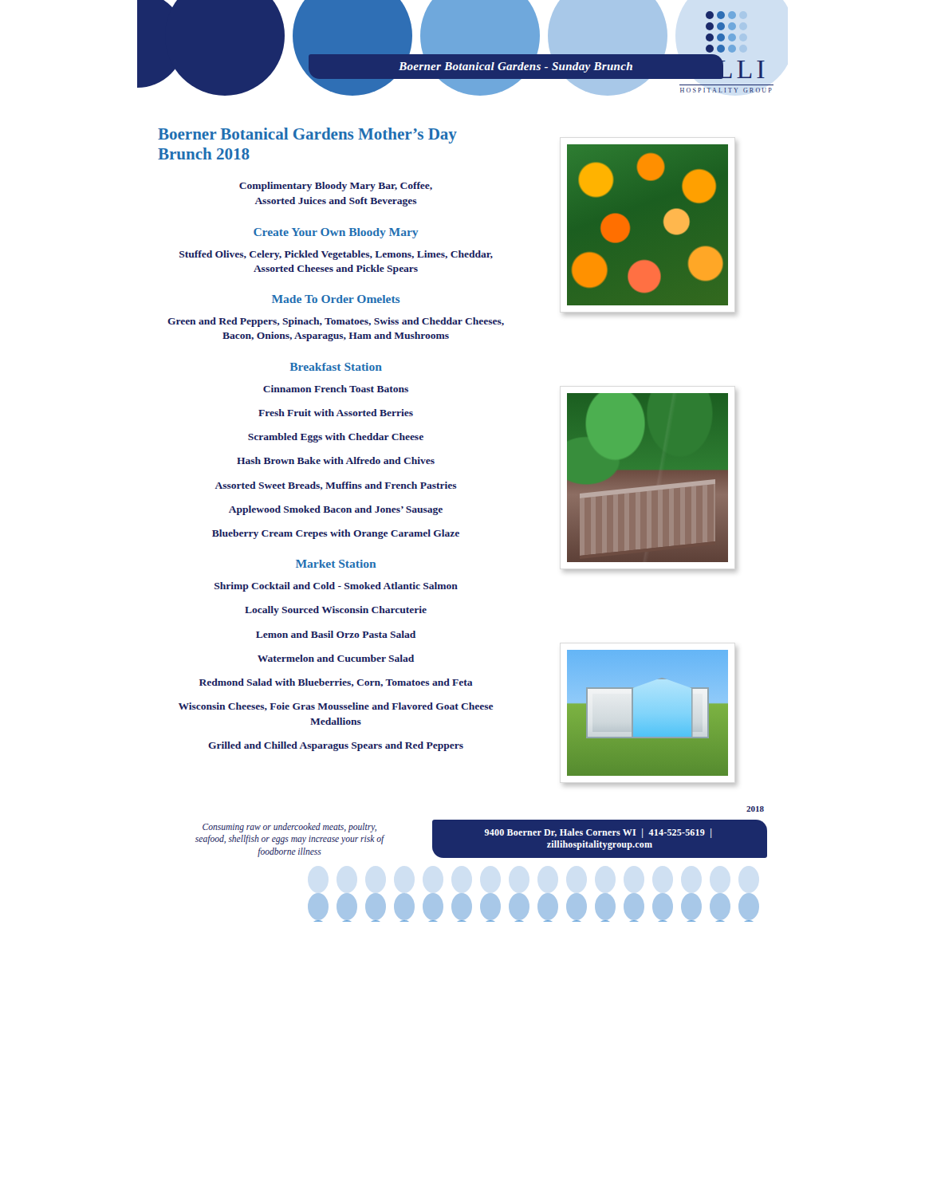Boerner Botanical Gardens - Sunday Brunch
ZILLI
HOSPITALITY GROUP
Boerner Botanical Gardens Mother’s Day Brunch 2018
Complimentary Bloody Mary Bar, Coffee,
Assorted Juices and Soft Beverages
Create Your Own Bloody Mary
Stuffed Olives, Celery, Pickled Vegetables, Lemons, Limes, Cheddar,
Assorted Cheeses and Pickle Spears
Made To Order Omelets
Green and Red Peppers, Spinach, Tomatoes, Swiss and Cheddar Cheeses,
Bacon, Onions, Asparagus, Ham and Mushrooms
Breakfast Station
Cinnamon French Toast Batons
Fresh Fruit with Assorted Berries
Scrambled Eggs with Cheddar Cheese
Hash Brown Bake with Alfredo and Chives
Assorted Sweet Breads, Muffins and French Pastries
Applewood Smoked Bacon and Jones’ Sausage
Blueberry Cream Crepes with Orange Caramel Glaze
Market Station
Shrimp Cocktail and Cold - Smoked Atlantic Salmon
Locally Sourced Wisconsin Charcuterie
Lemon and Basil Orzo Pasta Salad
Watermelon and Cucumber Salad
Redmond Salad with Blueberries, Corn, Tomatoes and Feta
Wisconsin Cheeses, Foie Gras Mousseline and Flavored Goat Cheese Medallions
Grilled and Chilled Asparagus Spears and Red Peppers
2018
Consuming raw or undercooked meats, poultry,
seafood, shellfish or eggs may increase your risk of
foodborne illness
9400 Boerner Dr, Hales Corners WI | 414-525-5619 | zillihospitalitygroup.com